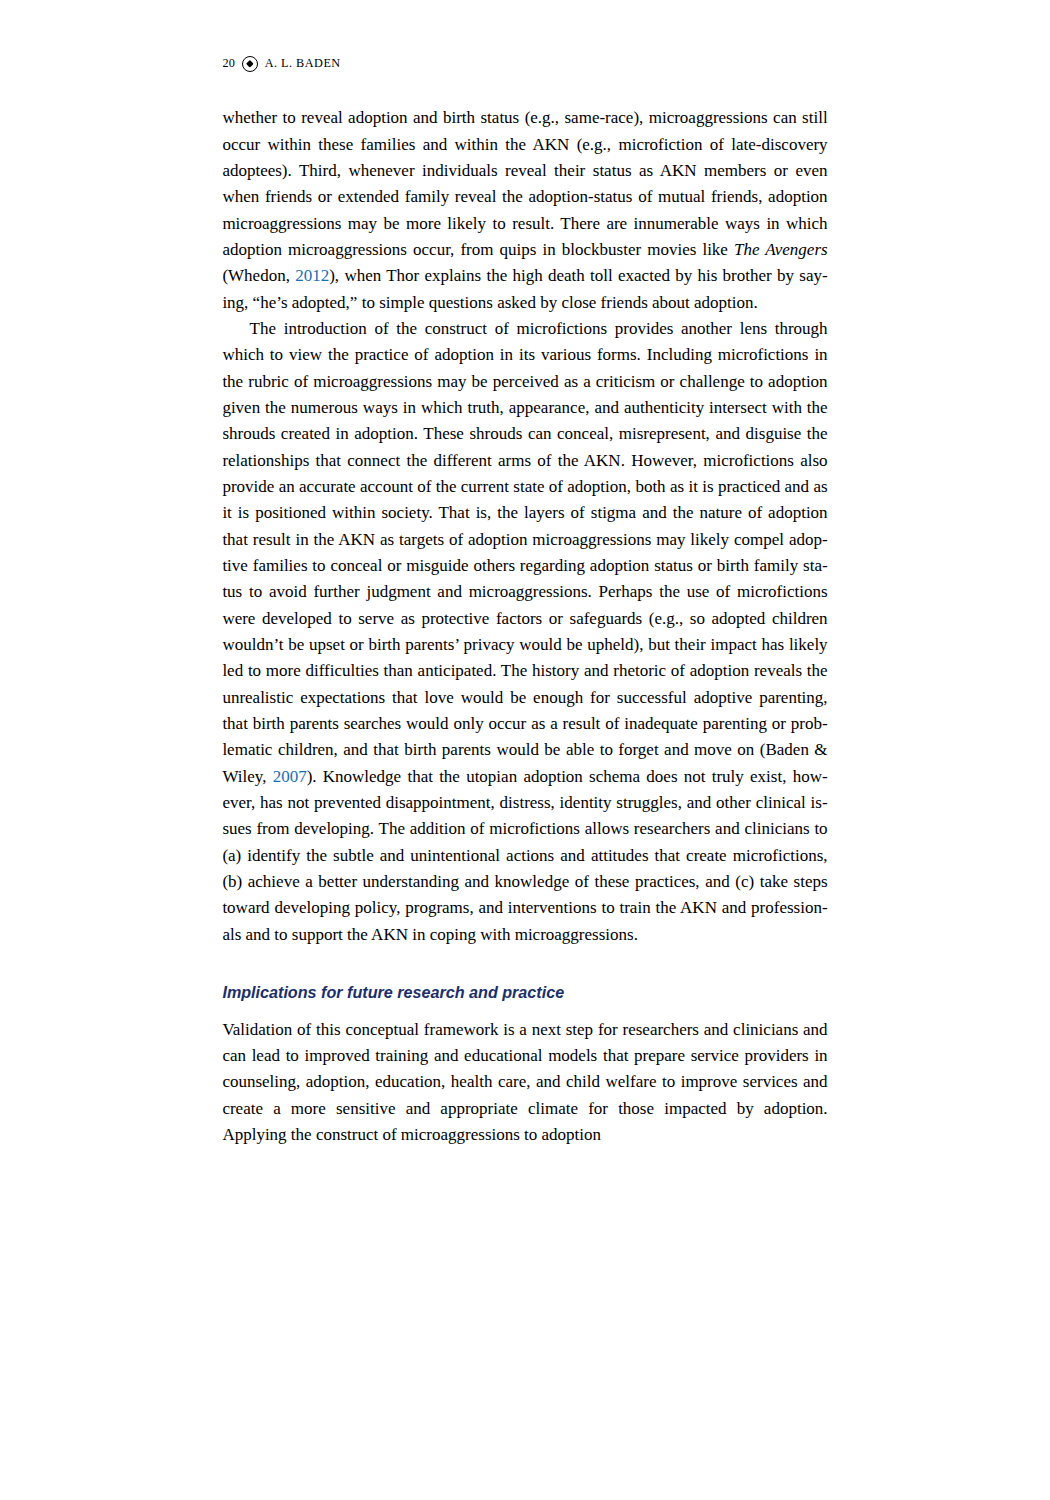20 A. L. Baden
whether to reveal adoption and birth status (e.g., same-race), microaggressions can still occur within these families and within the AKN (e.g., microfiction of late-discovery adoptees). Third, whenever individuals reveal their status as AKN members or even when friends or extended family reveal the adoption-status of mutual friends, adoption microaggressions may be more likely to result. There are innumerable ways in which adoption microaggressions occur, from quips in blockbuster movies like The Avengers (Whedon, 2012), when Thor explains the high death toll exacted by his brother by saying, “he’s adopted,” to simple questions asked by close friends about adoption.
The introduction of the construct of microfictions provides another lens through which to view the practice of adoption in its various forms. Including microfictions in the rubric of microaggressions may be perceived as a criticism or challenge to adoption given the numerous ways in which truth, appearance, and authenticity intersect with the shrouds created in adoption. These shrouds can conceal, misrepresent, and disguise the relationships that connect the different arms of the AKN. However, microfictions also provide an accurate account of the current state of adoption, both as it is practiced and as it is positioned within society. That is, the layers of stigma and the nature of adoption that result in the AKN as targets of adoption microaggressions may likely compel adoptive families to conceal or misguide others regarding adoption status or birth family status to avoid further judgment and microaggressions. Perhaps the use of microfictions were developed to serve as protective factors or safeguards (e.g., so adopted children wouldn’t be upset or birth parents’ privacy would be upheld), but their impact has likely led to more difficulties than anticipated. The history and rhetoric of adoption reveals the unrealistic expectations that love would be enough for successful adoptive parenting, that birth parents searches would only occur as a result of inadequate parenting or problematic children, and that birth parents would be able to forget and move on (Baden & Wiley, 2007). Knowledge that the utopian adoption schema does not truly exist, however, has not prevented disappointment, distress, identity struggles, and other clinical issues from developing. The addition of microfictions allows researchers and clinicians to (a) identify the subtle and unintentional actions and attitudes that create microfictions, (b) achieve a better understanding and knowledge of these practices, and (c) take steps toward developing policy, programs, and interventions to train the AKN and professionals and to support the AKN in coping with microaggressions.
Implications for future research and practice
Validation of this conceptual framework is a next step for researchers and clinicians and can lead to improved training and educational models that prepare service providers in counseling, adoption, education, health care, and child welfare to improve services and create a more sensitive and appropriate climate for those impacted by adoption. Applying the construct of microaggressions to adoption